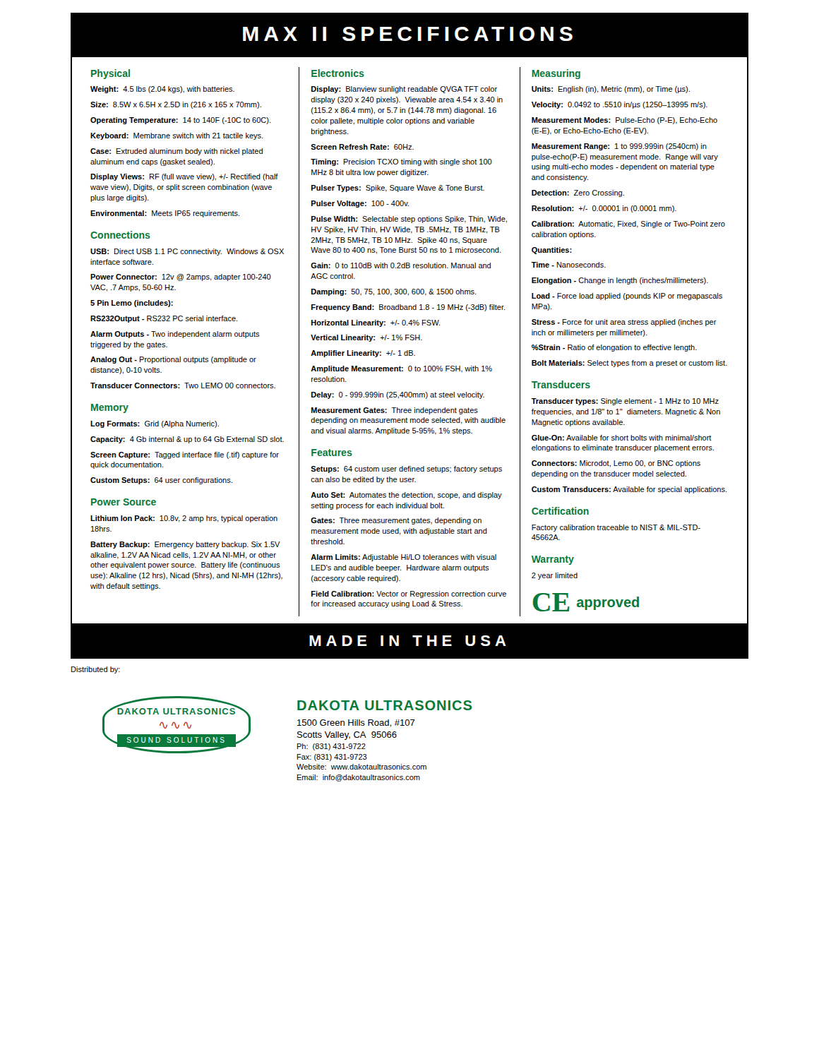MAX II SPECIFICATIONS
Physical
Weight: 4.5 lbs (2.04 kgs), with batteries.
Size: 8.5W x 6.5H x 2.5D in (216 x 165 x 70mm).
Operating Temperature: 14 to 140F (-10C to 60C).
Keyboard: Membrane switch with 21 tactile keys.
Case: Extruded aluminum body with nickel plated aluminum end caps (gasket sealed).
Display Views: RF (full wave view), +/- Rectified (half wave view), Digits, or split screen combination (wave plus large digits).
Environmental: Meets IP65 requirements.
Connections
USB: Direct USB 1.1 PC connectivity. Windows & OSX interface software.
Power Connector: 12v @ 2amps, adapter 100-240 VAC, .7 Amps, 50-60 Hz.
5 Pin Lemo (includes):
RS232Output - RS232 PC serial interface.
Alarm Outputs - Two independent alarm outputs triggered by the gates.
Analog Out - Proportional outputs (amplitude or distance), 0-10 volts.
Transducer Connectors: Two LEMO 00 connectors.
Memory
Log Formats: Grid (Alpha Numeric).
Capacity: 4 Gb internal & up to 64 Gb External SD slot.
Screen Capture: Tagged interface file (.tif) capture for quick documentation.
Custom Setups: 64 user configurations.
Power Source
Lithium Ion Pack: 10.8v, 2 amp hrs, typical operation 18hrs.
Battery Backup: Emergency battery backup. Six 1.5V alkaline, 1.2V AA Nicad cells, 1.2V AA NI-MH, or other other equivalent power source. Battery life (continuous use): Alkaline (12 hrs), Nicad (5hrs), and NI-MH (12hrs), with default settings.
Electronics
Display: Blanview sunlight readable QVGA TFT color display (320 x 240 pixels). Viewable area 4.54 x 3.40 in (115.2 x 86.4 mm), or 5.7 in (144.78 mm) diagonal. 16 color pallete, multiple color options and variable brightness.
Screen Refresh Rate: 60Hz.
Timing: Precision TCXO timing with single shot 100 MHz 8 bit ultra low power digitizer.
Pulser Types: Spike, Square Wave & Tone Burst.
Pulser Voltage: 100 - 400v.
Pulse Width: Selectable step options Spike, Thin, Wide, HV Spike, HV Thin, HV Wide, TB .5MHz, TB 1MHz, TB 2MHz, TB 5MHz, TB 10 MHz. Spike 40 ns, Square Wave 80 to 400 ns, Tone Burst 50 ns to 1 microsecond.
Gain: 0 to 110dB with 0.2dB resolution. Manual and AGC control.
Damping: 50, 75, 100, 300, 600, & 1500 ohms.
Frequency Band: Broadband 1.8 - 19 MHz (-3dB) filter.
Horizontal Linearity: +/- 0.4% FSW.
Vertical Linearity: +/- 1% FSH.
Amplifier Linearity: +/- 1 dB.
Amplitude Measurement: 0 to 100% FSH, with 1% resolution.
Delay: 0 - 999.999in (25,400mm) at steel velocity.
Measurement Gates: Three independent gates depending on measurement mode selected, with audible and visual alarms. Amplitude 5-95%, 1% steps.
Features
Setups: 64 custom user defined setups; factory setups can also be edited by the user.
Auto Set: Automates the detection, scope, and display setting process for each individual bolt.
Gates: Three measurement gates, depending on measurement mode used, with adjustable start and threshold.
Alarm Limits: Adjustable Hi/LO tolerances with visual LED's and audible beeper. Hardware alarm outputs (accesory cable required).
Field Calibration: Vector or Regression correction curve for increased accuracy using Load & Stress.
Measuring
Units: English (in), Metric (mm), or Time (µs).
Velocity: 0.0492 to .5510 in/µs (1250–13995 m/s).
Measurement Modes: Pulse-Echo (P-E), Echo-Echo (E-E), or Echo-Echo-Echo (E-EV).
Measurement Range: 1 to 999.999in (2540cm) in pulse-echo(P-E) measurement mode. Range will vary using multi-echo modes - dependent on material type and consistency.
Detection: Zero Crossing.
Resolution: +/- 0.00001 in (0.0001 mm).
Calibration: Automatic, Fixed, Single or Two-Point zero calibration options.
Quantities:
Time - Nanoseconds.
Elongation - Change in length (inches/millimeters).
Load - Force load applied (pounds KIP or megapascals MPa).
Stress - Force for unit area stress applied (inches per inch or millimeters per millimeter).
%Strain - Ratio of elongation to effective length.
Bolt Materials: Select types from a preset or custom list.
Transducers
Transducer types: Single element - 1 MHz to 10 MHz frequencies, and 1/8" to 1" diameters. Magnetic & Non Magnetic options available.
Glue-On: Available for short bolts with minimal/short elongations to eliminate transducer placement errors.
Connectors: Microdot, Lemo 00, or BNC options depending on the transducer model selected.
Custom Transducers: Available for special applications.
Certification
Factory calibration traceable to NIST & MIL-STD-45662A.
Warranty
2 year limited
CE approved
MADE IN THE USA
Distributed by:
DAKOTA ULTRASONICS
∿∿∿
SOUND SOLUTIONS
DAKOTA ULTRASONICS
1500 Green Hills Road, #107
Scotts Valley, CA 95066
Ph: (831) 431-9722
Fax: (831) 431-9723
Website: www.dakotaultrasonics.com
Email: info@dakotaultrasonics.com